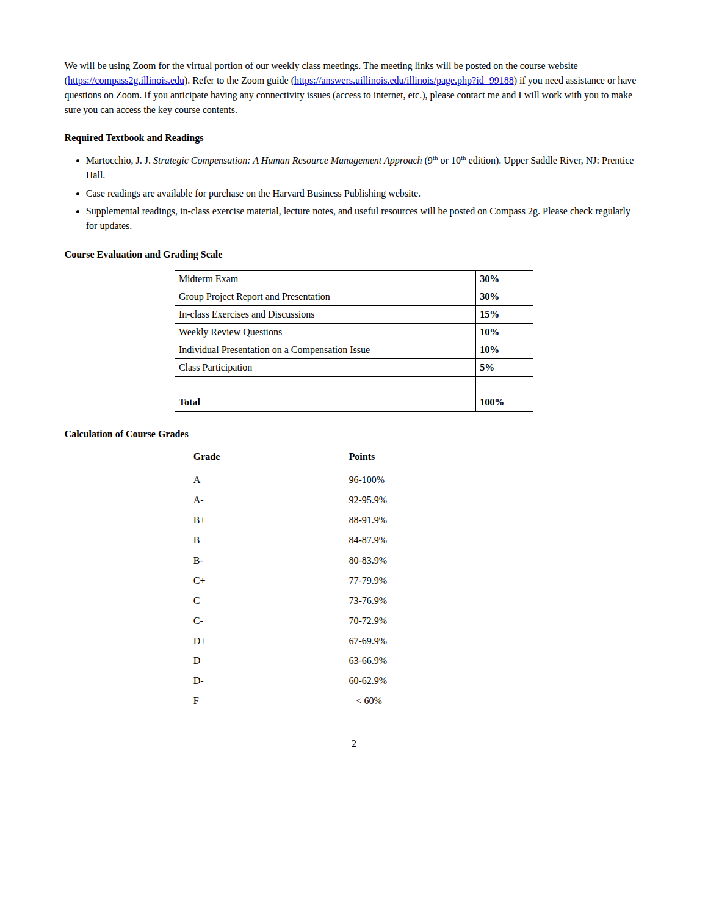We will be using Zoom for the virtual portion of our weekly class meetings. The meeting links will be posted on the course website (https://compass2g.illinois.edu). Refer to the Zoom guide (https://answers.uillinois.edu/illinois/page.php?id=99188) if you need assistance or have questions on Zoom. If you anticipate having any connectivity issues (access to internet, etc.), please contact me and I will work with you to make sure you can access the key course contents.
Required Textbook and Readings
Martocchio, J. J. Strategic Compensation: A Human Resource Management Approach (9th or 10th edition). Upper Saddle River, NJ: Prentice Hall.
Case readings are available for purchase on the Harvard Business Publishing website.
Supplemental readings, in-class exercise material, lecture notes, and useful resources will be posted on Compass 2g. Please check regularly for updates.
Course Evaluation and Grading Scale
| Midterm Exam | 30% |
| Group Project Report and Presentation | 30% |
| In-class Exercises and Discussions | 15% |
| Weekly Review Questions | 10% |
| Individual Presentation on a Compensation Issue | 10% |
| Class Participation | 5% |
| Total | 100% |
Calculation of Course Grades
| Grade | Points |
| --- | --- |
| A | 96-100% |
| A- | 92-95.9% |
| B+ | 88-91.9% |
| B | 84-87.9% |
| B- | 80-83.9% |
| C+ | 77-79.9% |
| C | 73-76.9% |
| C- | 70-72.9% |
| D+ | 67-69.9% |
| D | 63-66.9% |
| D- | 60-62.9% |
| F | < 60% |
2